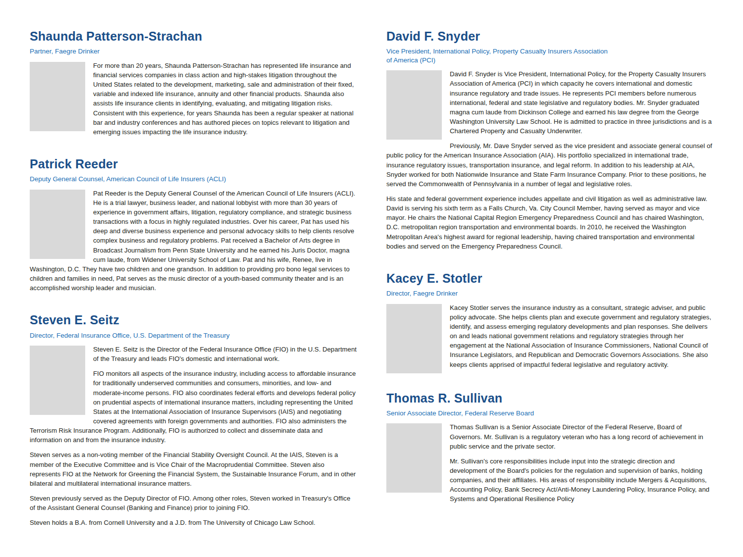Shaunda Patterson-Strachan
Partner, Faegre Drinker
For more than 20 years, Shaunda Patterson-Strachan has represented life insurance and financial services companies in class action and high-stakes litigation throughout the United States related to the development, marketing, sale and administration of their fixed, variable and indexed life insurance, annuity and other financial products. Shaunda also assists life insurance clients in identifying, evaluating, and mitigating litigation risks. Consistent with this experience, for years Shaunda has been a regular speaker at national bar and industry conferences and has authored pieces on topics relevant to litigation and emerging issues impacting the life insurance industry.
Patrick Reeder
Deputy General Counsel, American Council of Life Insurers (ACLI)
Pat Reeder is the Deputy General Counsel of the American Council of Life Insurers (ACLI). He is a trial lawyer, business leader, and national lobbyist with more than 30 years of experience in government affairs, litigation, regulatory compliance, and strategic business transactions with a focus in highly regulated industries. Over his career, Pat has used his deep and diverse business experience and personal advocacy skills to help clients resolve complex business and regulatory problems. Pat received a Bachelor of Arts degree in Broadcast Journalism from Penn State University and he earned his Juris Doctor, magna cum laude, from Widener University School of Law. Pat and his wife, Renee, live in Washington, D.C. They have two children and one grandson. In addition to providing pro bono legal services to children and families in need, Pat serves as the music director of a youth-based community theater and is an accomplished worship leader and musician.
Steven E. Seitz
Director, Federal Insurance Office, U.S. Department of the Treasury
Steven E. Seitz is the Director of the Federal Insurance Office (FIO) in the U.S. Department of the Treasury and leads FIO's domestic and international work.
FIO monitors all aspects of the insurance industry, including access to affordable insurance for traditionally underserved communities and consumers, minorities, and low- and moderate-income persons. FIO also coordinates federal efforts and develops federal policy on prudential aspects of international insurance matters, including representing the United States at the International Association of Insurance Supervisors (IAIS) and negotiating covered agreements with foreign governments and authorities. FIO also administers the Terrorism Risk Insurance Program. Additionally, FIO is authorized to collect and disseminate data and information on and from the insurance industry.
Steven serves as a non-voting member of the Financial Stability Oversight Council. At the IAIS, Steven is a member of the Executive Committee and is Vice Chair of the Macroprudential Committee. Steven also represents FIO at the Network for Greening the Financial System, the Sustainable Insurance Forum, and in other bilateral and multilateral international insurance matters.
Steven previously served as the Deputy Director of FIO. Among other roles, Steven worked in Treasury's Office of the Assistant General Counsel (Banking and Finance) prior to joining FIO.
Steven holds a B.A. from Cornell University and a J.D. from The University of Chicago Law School.
David F. Snyder
Vice President, International Policy, Property Casualty Insurers Association
of America (PCI)
David F. Snyder is Vice President, International Policy, for the Property Casualty Insurers Association of America (PCI) in which capacity he covers international and domestic insurance regulatory and trade issues. He represents PCI members before numerous international, federal and state legislative and regulatory bodies. Mr. Snyder graduated magna cum laude from Dickinson College and earned his law degree from the George Washington University Law School. He is admitted to practice in three jurisdictions and is a Chartered Property and Casualty Underwriter.
Previously, Mr. Dave Snyder served as the vice president and associate general counsel of public policy for the American Insurance Association (AIA). His portfolio specialized in international trade, insurance regulatory issues, transportation insurance, and legal reform. In addition to his leadership at AIA, Snyder worked for both Nationwide Insurance and State Farm Insurance Company. Prior to these positions, he served the Commonwealth of Pennsylvania in a number of legal and legislative roles.
His state and federal government experience includes appellate and civil litigation as well as administrative law. David is serving his sixth term as a Falls Church, Va. City Council Member, having served as mayor and vice mayor. He chairs the National Capital Region Emergency Preparedness Council and has chaired Washington, D.C. metropolitan region transportation and environmental boards. In 2010, he received the Washington Metropolitan Area's highest award for regional leadership, having chaired transportation and environmental bodies and served on the Emergency Preparedness Council.
Kacey E. Stotler
Director, Faegre Drinker
Kacey Stotler serves the insurance industry as a consultant, strategic adviser, and public policy advocate. She helps clients plan and execute government and regulatory strategies, identify, and assess emerging regulatory developments and plan responses. She delivers on and leads national government relations and regulatory strategies through her engagement at the National Association of Insurance Commissioners, National Council of Insurance Legislators, and Republican and Democratic Governors Associations. She also keeps clients apprised of impactful federal legislative and regulatory activity.
Thomas R. Sullivan
Senior Associate Director, Federal Reserve Board
Thomas Sullivan is a Senior Associate Director of the Federal Reserve, Board of Governors. Mr. Sullivan is a regulatory veteran who has a long record of achievement in public service and the private sector.
Mr. Sullivan's core responsibilities include input into the strategic direction and development of the Board's policies for the regulation and supervision of banks, holding companies, and their affiliates. His areas of responsibility include Mergers & Acquisitions, Accounting Policy, Bank Secrecy Act/Anti-Money Laundering Policy, Insurance Policy, and Systems and Operational Resilience Policy